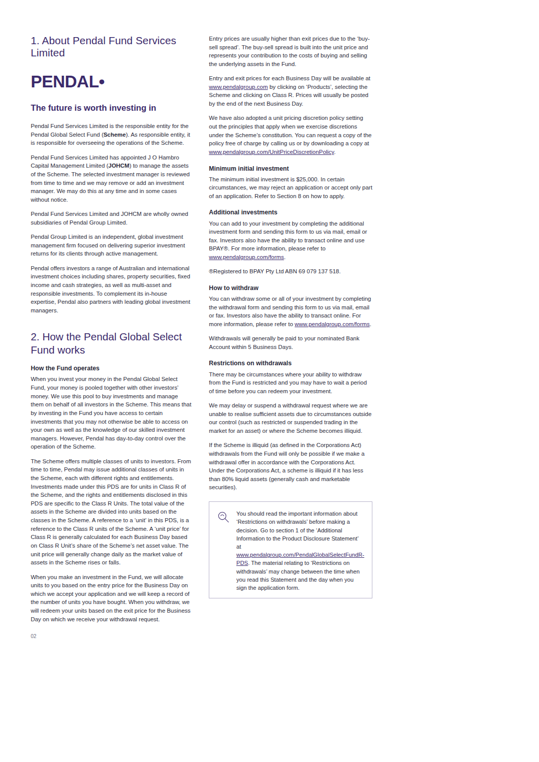1. About Pendal Fund Services Limited
PENDAL•
The future is worth investing in
Pendal Fund Services Limited is the responsible entity for the Pendal Global Select Fund (Scheme). As responsible entity, it is responsible for overseeing the operations of the Scheme.
Pendal Fund Services Limited has appointed J O Hambro Capital Management Limited (JOHCM) to manage the assets of the Scheme. The selected investment manager is reviewed from time to time and we may remove or add an investment manager. We may do this at any time and in some cases without notice.
Pendal Fund Services Limited and JOHCM are wholly owned subsidiaries of Pendal Group Limited.
Pendal Group Limited is an independent, global investment management firm focused on delivering superior investment returns for its clients through active management.
Pendal offers investors a range of Australian and international investment choices including shares, property securities, fixed income and cash strategies, as well as multi-asset and responsible investments. To complement its in-house expertise, Pendal also partners with leading global investment managers.
2. How the Pendal Global Select Fund works
How the Fund operates
When you invest your money in the Pendal Global Select Fund, your money is pooled together with other investors’ money. We use this pool to buy investments and manage them on behalf of all investors in the Scheme. This means that by investing in the Fund you have access to certain investments that you may not otherwise be able to access on your own as well as the knowledge of our skilled investment managers. However, Pendal has day-to-day control over the operation of the Scheme.
The Scheme offers multiple classes of units to investors. From time to time, Pendal may issue additional classes of units in the Scheme, each with different rights and entitlements. Investments made under this PDS are for units in Class R of the Scheme, and the rights and entitlements disclosed in this PDS are specific to the Class R Units. The total value of the assets in the Scheme are divided into units based on the classes in the Scheme. A reference to a ‘unit’ in this PDS, is a reference to the Class R units of the Scheme. A ‘unit price’ for Class R is generally calculated for each Business Day based on Class R Unit’s share of the Scheme’s net asset value. The unit price will generally change daily as the market value of assets in the Scheme rises or falls.
When you make an investment in the Fund, we will allocate units to you based on the entry price for the Business Day on which we accept your application and we will keep a record of the number of units you have bought. When you withdraw, we will redeem your units based on the exit price for the Business Day on which we receive your withdrawal request.
Entry prices are usually higher than exit prices due to the ‘buy-sell spread’. The buy-sell spread is built into the unit price and represents your contribution to the costs of buying and selling the underlying assets in the Fund.
Entry and exit prices for each Business Day will be available at www.pendalgroup.com by clicking on ‘Products’, selecting the Scheme and clicking on Class R. Prices will usually be posted by the end of the next Business Day.
We have also adopted a unit pricing discretion policy setting out the principles that apply when we exercise discretions under the Scheme’s constitution. You can request a copy of the policy free of charge by calling us or by downloading a copy at www.pendalgroup.com/UnitPriceDiscretionPolicy.
Minimum initial investment
The minimum initial investment is $25,000. In certain circumstances, we may reject an application or accept only part of an application. Refer to Section 8 on how to apply.
Additional investments
You can add to your investment by completing the additional investment form and sending this form to us via mail, email or fax. Investors also have the ability to transact online and use BPAY®. For more information, please refer to www.pendalgroup.com/forms.
®Registered to BPAY Pty Ltd ABN 69 079 137 518.
How to withdraw
You can withdraw some or all of your investment by completing the withdrawal form and sending this form to us via mail, email or fax. Investors also have the ability to transact online. For more information, please refer to www.pendalgroup.com/forms.
Withdrawals will generally be paid to your nominated Bank Account within 5 Business Days.
Restrictions on withdrawals
There may be circumstances where your ability to withdraw from the Fund is restricted and you may have to wait a period of time before you can redeem your investment.
We may delay or suspend a withdrawal request where we are unable to realise sufficient assets due to circumstances outside our control (such as restricted or suspended trading in the market for an asset) or where the Scheme becomes illiquid.
If the Scheme is illiquid (as defined in the Corporations Act) withdrawals from the Fund will only be possible if we make a withdrawal offer in accordance with the Corporations Act. Under the Corporations Act, a scheme is illiquid if it has less than 80% liquid assets (generally cash and marketable securities).
You should read the important information about ‘Restrictions on withdrawals’ before making a decision. Go to section 1 of the ‘Additional Information to the Product Disclosure Statement’ at www.pendalgroup.com/PendalGlobalSelectFundR-PDS. The material relating to ‘Restrictions on withdrawals’ may change between the time when you read this Statement and the day when you sign the application form.
02